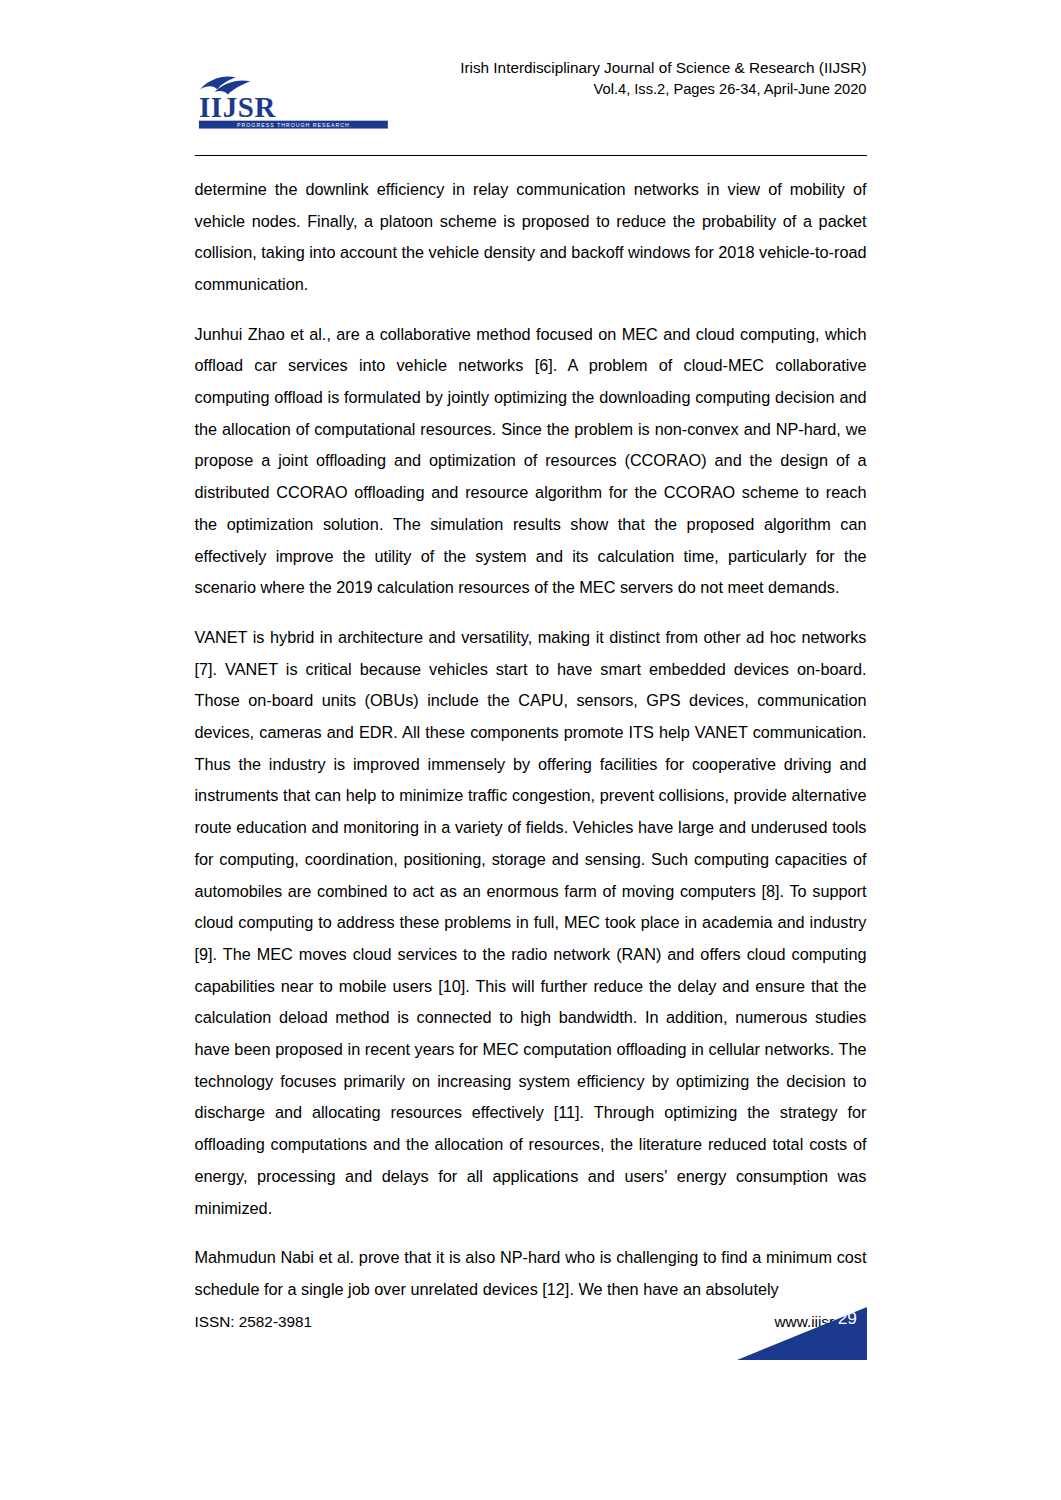IIJSR PROGRESS THROUGH RESEARCH
Irish Interdisciplinary Journal of Science & Research (IIJSR)
Vol.4, Iss.2, Pages 26-34, April-June 2020
determine the downlink efficiency in relay communication networks in view of mobility of vehicle nodes. Finally, a platoon scheme is proposed to reduce the probability of a packet collision, taking into account the vehicle density and backoff windows for 2018 vehicle-to-road communication.
Junhui Zhao et al., are a collaborative method focused on MEC and cloud computing, which offload car services into vehicle networks [6]. A problem of cloud-MEC collaborative computing offload is formulated by jointly optimizing the downloading computing decision and the allocation of computational resources. Since the problem is non-convex and NP-hard, we propose a joint offloading and optimization of resources (CCORAO) and the design of a distributed CCORAO offloading and resource algorithm for the CCORAO scheme to reach the optimization solution. The simulation results show that the proposed algorithm can effectively improve the utility of the system and its calculation time, particularly for the scenario where the 2019 calculation resources of the MEC servers do not meet demands.
VANET is hybrid in architecture and versatility, making it distinct from other ad hoc networks [7]. VANET is critical because vehicles start to have smart embedded devices on-board. Those on-board units (OBUs) include the CAPU, sensors, GPS devices, communication devices, cameras and EDR. All these components promote ITS help VANET communication. Thus the industry is improved immensely by offering facilities for cooperative driving and instruments that can help to minimize traffic congestion, prevent collisions, provide alternative route education and monitoring in a variety of fields. Vehicles have large and underused tools for computing, coordination, positioning, storage and sensing. Such computing capacities of automobiles are combined to act as an enormous farm of moving computers [8]. To support cloud computing to address these problems in full, MEC took place in academia and industry [9]. The MEC moves cloud services to the radio network (RAN) and offers cloud computing capabilities near to mobile users [10]. This will further reduce the delay and ensure that the calculation deload method is connected to high bandwidth. In addition, numerous studies have been proposed in recent years for MEC computation offloading in cellular networks. The technology focuses primarily on increasing system efficiency by optimizing the decision to discharge and allocating resources effectively [11]. Through optimizing the strategy for offloading computations and the allocation of resources, the literature reduced total costs of energy, processing and delays for all applications and users' energy consumption was minimized.
Mahmudun Nabi et al. prove that it is also NP-hard who is challenging to find a minimum cost schedule for a single job over unrelated devices [12]. We then have an absolutely
ISSN: 2582-3981
www.iijsr.com
29